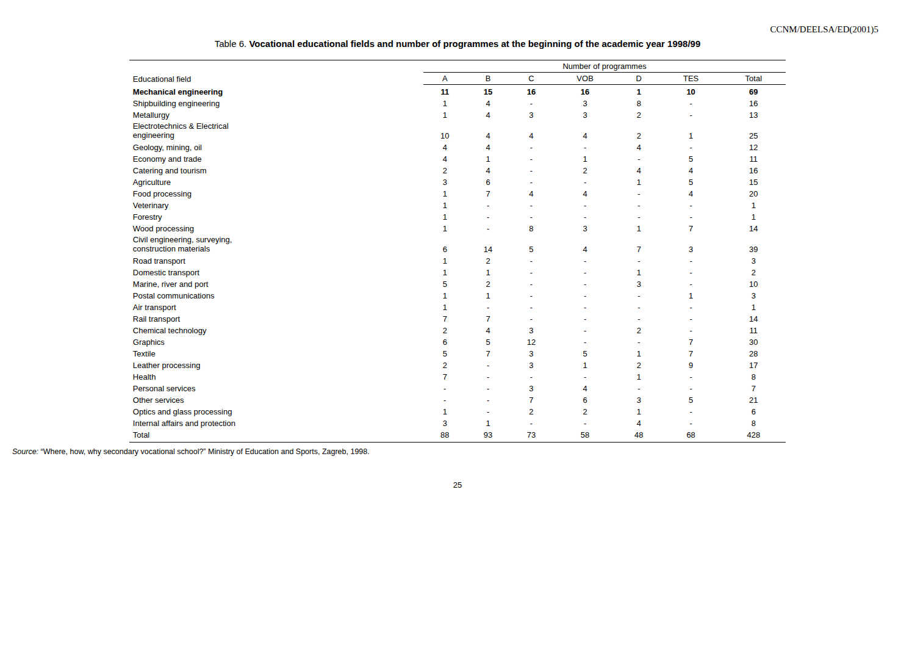CCNM/DEELSA/ED(2001)5
Table 6. Vocational educational fields and number of programmes at the beginning of the academic year 1998/99
| Educational field | Number of programmes |
| --- | --- |
| A | B | C | VOB | D | TES | Total |
| Mechanical engineering | 11 | 15 | 16 | 16 | 1 | 10 | 69 |
| Shipbuilding engineering | 1 | 4 | - | 3 | 8 | - | 16 |
| Metallurgy | 1 | 4 | 3 | 3 | 2 | - | 13 |
| Electrotechnics & Electrical engineering | 10 | 4 | 4 | 4 | 2 | 1 | 25 |
| Geology, mining, oil | 4 | 4 | - | - | 4 | - | 12 |
| Economy and trade | 4 | 1 | - | 1 | - | 5 | 11 |
| Catering and tourism | 2 | 4 | - | 2 | 4 | 4 | 16 |
| Agriculture | 3 | 6 | - | - | 1 | 5 | 15 |
| Food processing | 1 | 7 | 4 | 4 | - | 4 | 20 |
| Veterinary | 1 | - | - | - | - | - | 1 |
| Forestry | 1 | - | - | - | - | - | 1 |
| Wood processing | 1 | - | 8 | 3 | 1 | 7 | 14 |
| Civil engineering, surveying, construction materials | 6 | 14 | 5 | 4 | 7 | 3 | 39 |
| Road transport | 1 | 2 | - | - | - | - | 3 |
| Domestic transport | 1 | 1 | - | - | 1 | - | 2 |
| Marine, river and port | 5 | 2 | - | - | 3 | - | 10 |
| Postal communications | 1 | 1 | - | - | - | 1 | 3 |
| Air transport | 1 | - | - | - | - | - | 1 |
| Rail transport | 7 | 7 | - | - | - | - | 14 |
| Chemical technology | 2 | 4 | 3 | - | 2 | - | 11 |
| Graphics | 6 | 5 | 12 | - | - | 7 | 30 |
| Textile | 5 | 7 | 3 | 5 | 1 | 7 | 28 |
| Leather processing | 2 | - | 3 | 1 | 2 | 9 | 17 |
| Health | 7 | - | - | - | 1 | - | 8 |
| Personal services | - | - | 3 | 4 | - | - | 7 |
| Other services | - | - | 7 | 6 | 3 | 5 | 21 |
| Optics and glass processing | 1 | - | 2 | 2 | 1 | - | 6 |
| Internal affairs and protection | 3 | 1 | - | - | 4 | - | 8 |
| Total | 88 | 93 | 73 | 58 | 48 | 68 | 428 |
Source: “Where, how, why secondary vocational school?” Ministry of Education and Sports, Zagreb, 1998.
25